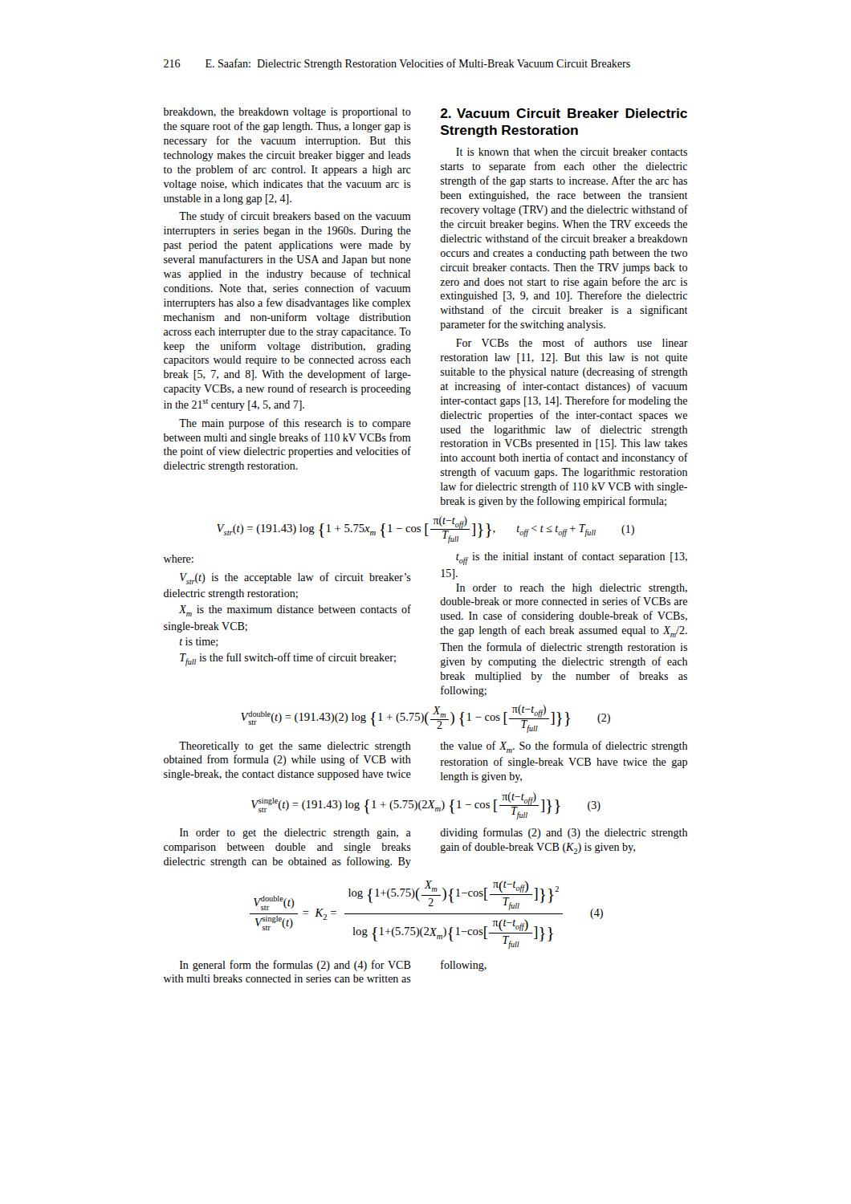216 E. Saafan: Dielectric Strength Restoration Velocities of Multi-Break Vacuum Circuit Breakers
breakdown, the breakdown voltage is proportional to the square root of the gap length. Thus, a longer gap is necessary for the vacuum interruption. But this technology makes the circuit breaker bigger and leads to the problem of arc control. It appears a high arc voltage noise, which indicates that the vacuum arc is unstable in a long gap [2, 4].
The study of circuit breakers based on the vacuum interrupters in series began in the 1960s. During the past period the patent applications were made by several manufacturers in the USA and Japan but none was applied in the industry because of technical conditions. Note that, series connection of vacuum interrupters has also a few disadvantages like complex mechanism and non-uniform voltage distribution across each interrupter due to the stray capacitance. To keep the uniform voltage distribution, grading capacitors would require to be connected across each break [5, 7, and 8]. With the development of large-capacity VCBs, a new round of research is proceeding in the 21st century [4, 5, and 7].
The main purpose of this research is to compare between multi and single breaks of 110 kV VCBs from the point of view dielectric properties and velocities of dielectric strength restoration.
2. Vacuum Circuit Breaker Dielectric Strength Restoration
It is known that when the circuit breaker contacts starts to separate from each other the dielectric strength of the gap starts to increase. After the arc has been extinguished, the race between the transient recovery voltage (TRV) and the dielectric withstand of the circuit breaker begins. When the TRV exceeds the dielectric withstand of the circuit breaker a breakdown occurs and creates a conducting path between the two circuit breaker contacts. Then the TRV jumps back to zero and does not start to rise again before the arc is extinguished [3, 9, and 10]. Therefore the dielectric withstand of the circuit breaker is a significant parameter for the switching analysis.
For VCBs the most of authors use linear restoration law [11, 12]. But this law is not quite suitable to the physical nature (decreasing of strength at increasing of inter-contact distances) of vacuum inter-contact gaps [13, 14]. Therefore for modeling the dielectric properties of the inter-contact spaces we used the logarithmic law of dielectric strength restoration in VCBs presented in [15]. This law takes into account both inertia of contact and inconstancy of strength of vacuum gaps. The logarithmic restoration law for dielectric strength of 110 kV VCB with single-break is given by the following empirical formula;
Vstr(t) = (191.43) log {1 + 5.75xm {1 − cos [π(t−toff) Tfull]}}, toff < t ≤ toff + Tfull (1)
where:
Vstr(t) is the acceptable law of circuit breaker’s dielectric strength restoration;
Xm is the maximum distance between contacts of single-break VCB;
t is time;
Tfull is the full switch-off time of circuit breaker;
toff is the initial instant of contact separation [13, 15].
In order to reach the high dielectric strength, double-break or more connected in series of VCBs are used. In case of considering double-break of VCBs, the gap length of each break assumed equal to Xm/2. Then the formula of dielectric strength restoration is given by computing the dielectric strength of each break multiplied by the number of breaks as following;
Vdouble str(t) = (191.43)(2) log {1 + (5.75)(Xm 2) {1 − cos [π(t−toff) Tfull]}} (2)
Theoretically to get the same dielectric strength obtained from formula (2) while using of VCB with single-break, the contact distance supposed have twice the value of Xm. So the formula of dielectric strength restoration of single-break VCB have twice the gap length is given by,
Vsingle str(t) = (191.43) log {1 + (5.75)(2Xm) {1 − cos [π(t−toff) Tfull]}} (3)
In order to get the dielectric strength gain, a comparison between double and single breaks dielectric strength can be obtained as following. By dividing formulas (2) and (3) the dielectric strength gain of double-break VCB (K 2) is given by,
Vdouble str(t) Vsingle str(t) = K 2 = log {1+(5.75)(Xm 2){1−cos[π(t−toff) Tfull]}}2 log {1+(5.75)(2Xm){1−cos[π(t−toff) Tfull]}} (4)
In general form the formulas (2) and (4) for VCB with multi breaks connected in series can be written as following,